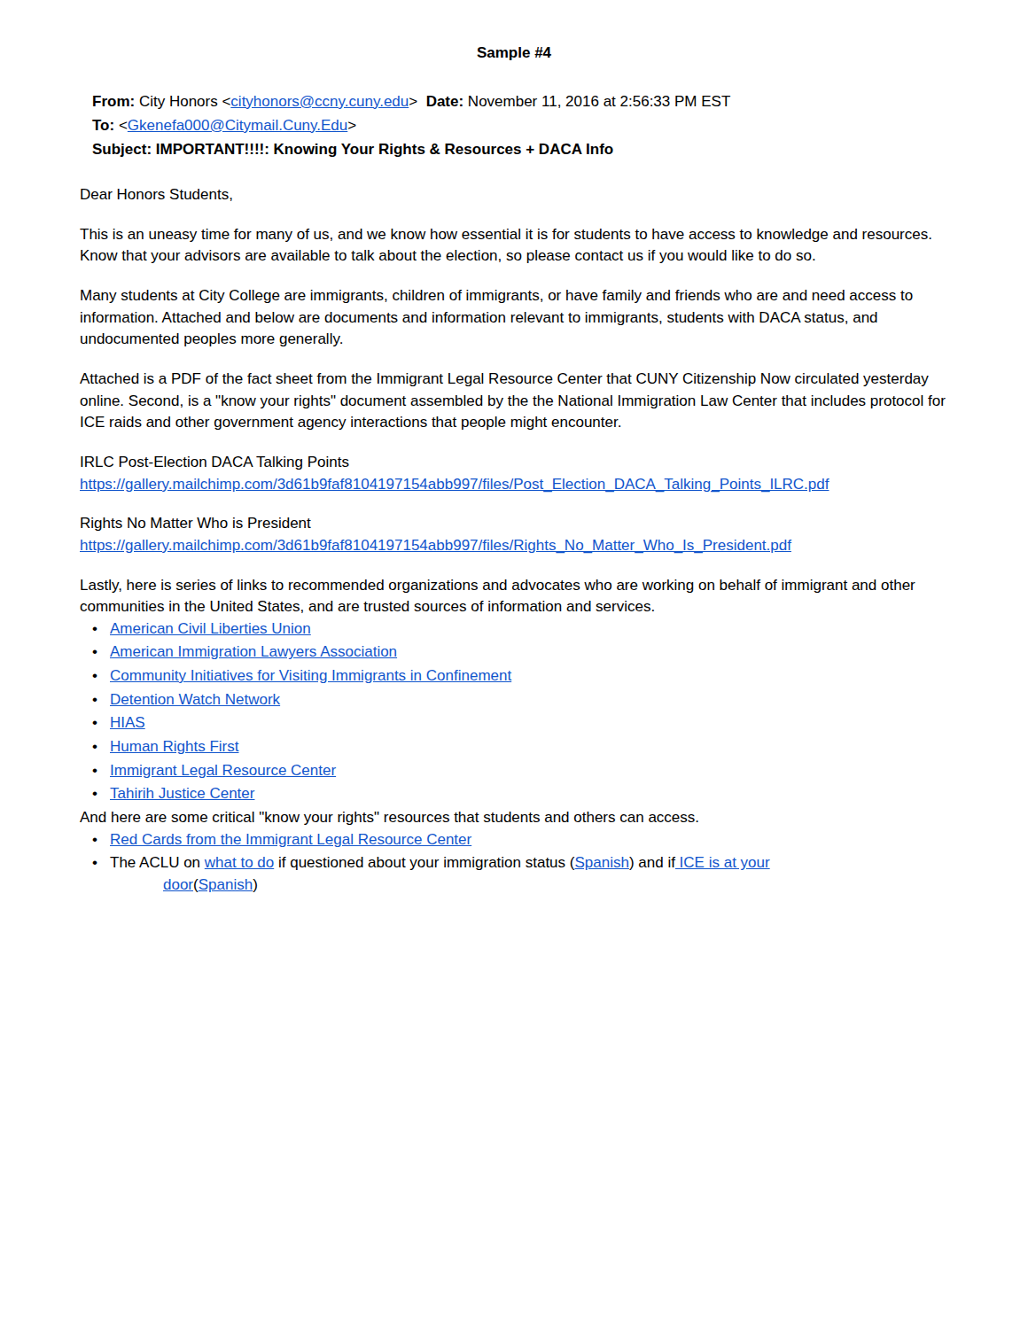Sample #4
From: City Honors <cityhonors@ccny.cuny.edu> Date: November 11, 2016 at 2:56:33 PM EST
To: <Gkenefa000@Citymail.Cuny.Edu>
Subject: IMPORTANT!!!!: Knowing Your Rights & Resources + DACA Info
Dear Honors Students,
This is an uneasy time for many of us, and we know how essential it is for students to have access to knowledge and resources. Know that your advisors are available to talk about the election, so please contact us if you would like to do so.
Many students at City College are immigrants, children of immigrants, or have family and friends who are and need access to information. Attached and below are documents and information relevant to immigrants, students with DACA status, and undocumented peoples more generally.
Attached is a PDF of the fact sheet from the Immigrant Legal Resource Center that CUNY Citizenship Now circulated yesterday online. Second, is a "know your rights" document assembled by the the National Immigration Law Center that includes protocol for ICE raids and other government agency interactions that people might encounter.
IRLC Post-Election DACA Talking Points
https://gallery.mailchimp.com/3d61b9faf8104197154abb997/files/Post_Election_DACA_Talking_Points_ILRC.pdf
Rights No Matter Who is President
https://gallery.mailchimp.com/3d61b9faf8104197154abb997/files/Rights_No_Matter_Who_Is_President.pdf
Lastly, here is series of links to recommended organizations and advocates who are working on behalf of immigrant and other communities in the United States, and are trusted sources of information and services.
American Civil Liberties Union
American Immigration Lawyers Association
Community Initiatives for Visiting Immigrants in Confinement
Detention Watch Network
HIAS
Human Rights First
Immigrant Legal Resource Center
Tahirih Justice Center
And here are some critical "know your rights" resources that students and others can access.
Red Cards from the Immigrant Legal Resource Center
The ACLU on what to do if questioned about your immigration status (Spanish) and if ICE is at your
door(Spanish)